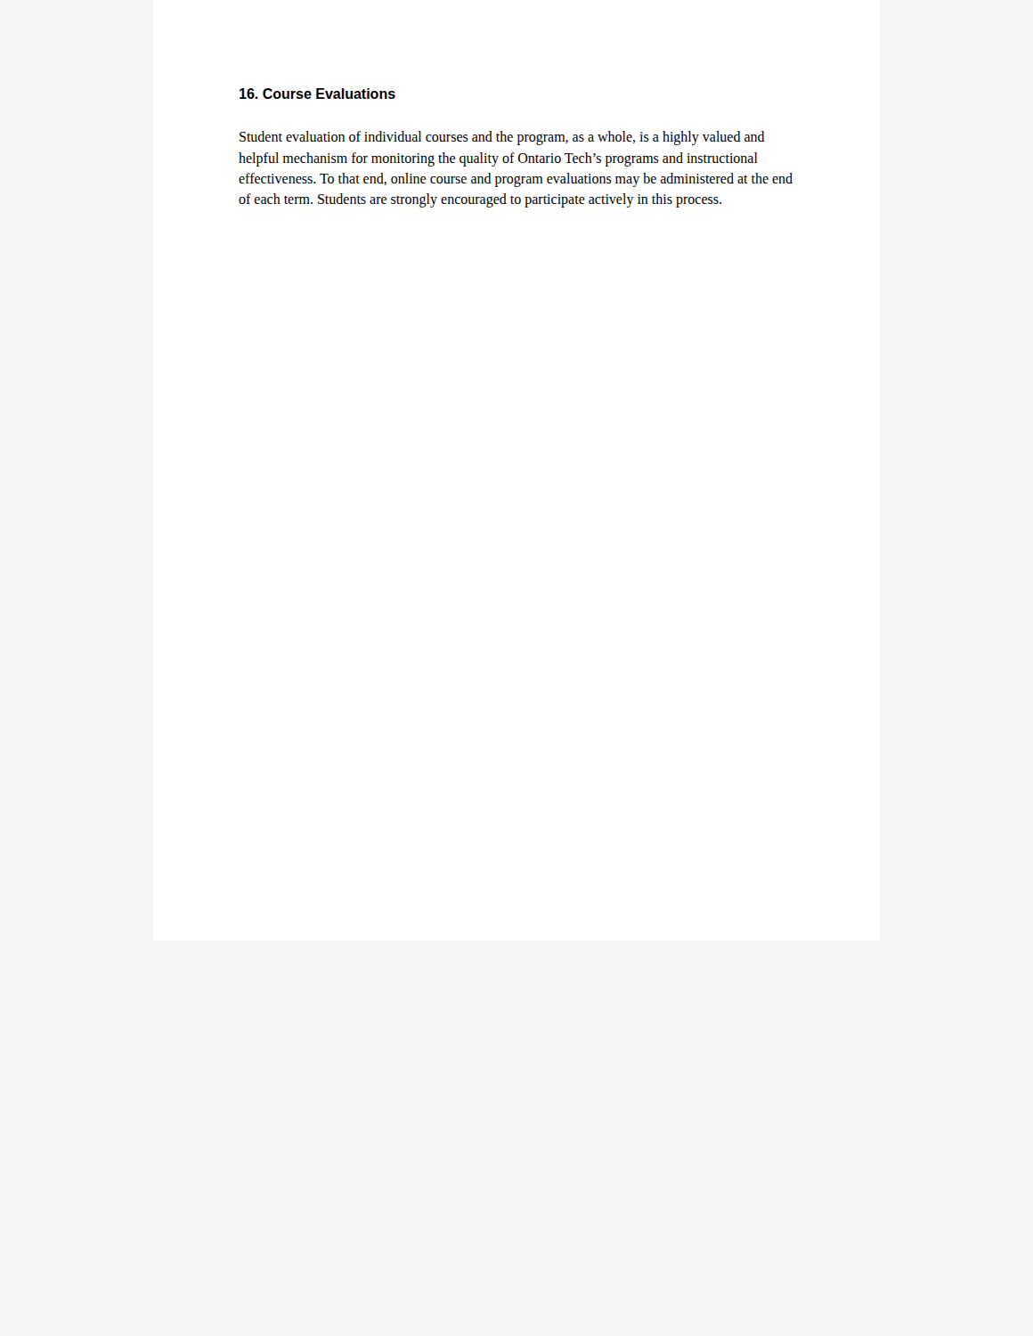16. Course Evaluations
Student evaluation of individual courses and the program, as a whole, is a highly valued and helpful mechanism for monitoring the quality of Ontario Tech’s programs and instructional effectiveness. To that end, online course and program evaluations may be administered at the end of each term. Students are strongly encouraged to participate actively in this process.